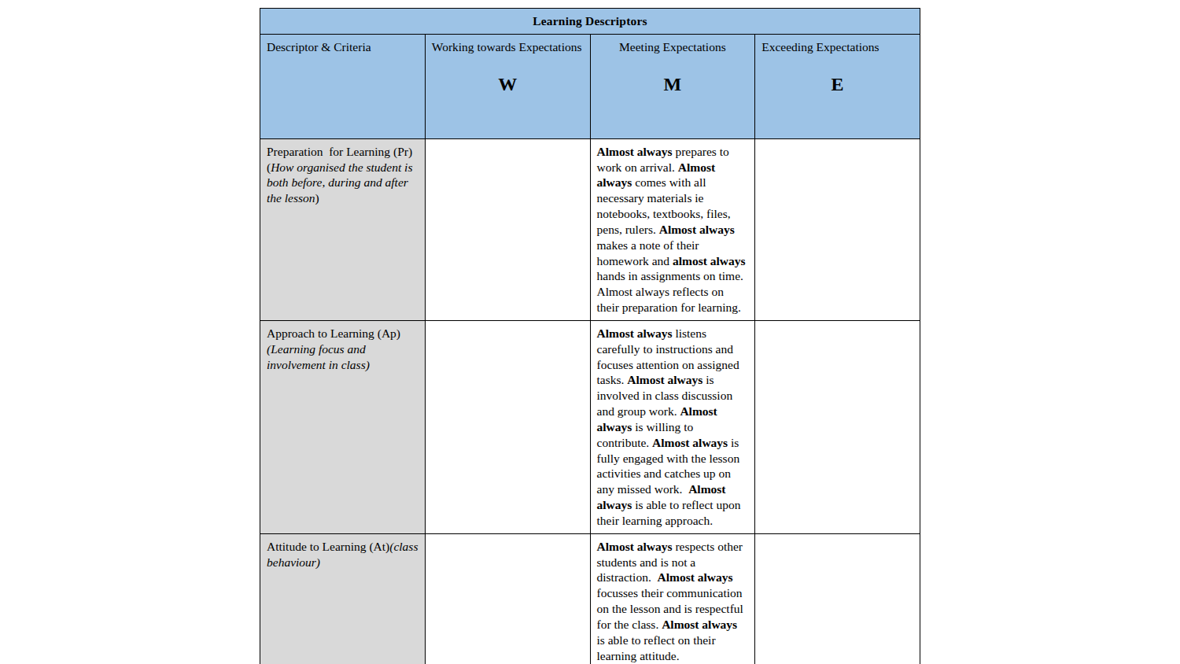| Learning Descriptors |
| --- |
| Descriptor & Criteria | Working towards Expectations W | Meeting Expectations M | Exceeding Expectations E |
| Preparation for Learning (Pr) ( How organised the student is both before, during and after the lesson ) | | Almost always prepares to work on arrival. Almost always comes with all necessary materials ie notebooks, textbooks, files, pens, rulers. Almost always makes a note of their homework and almost always hands in assignments on time. Almost always reflects on their preparation for learning. | |
| Approach to Learning (Ap) (Learning focus and involvement in class) | | Almost always listens carefully to instructions and focuses attention on assigned tasks. Almost always is involved in class discussion and group work. Almost always is willing to contribute. Almost always is fully engaged with the lesson activities and catches up on any missed work. Almost always is able to reflect upon their learning approach. | |
| Attitude to Learning (At) (class behaviour) | | Almost always respects other students and is not a distraction. Almost always focusses their communication on the lesson and is respectful for the class. Almost always is able to reflect on their learning attitude. | |